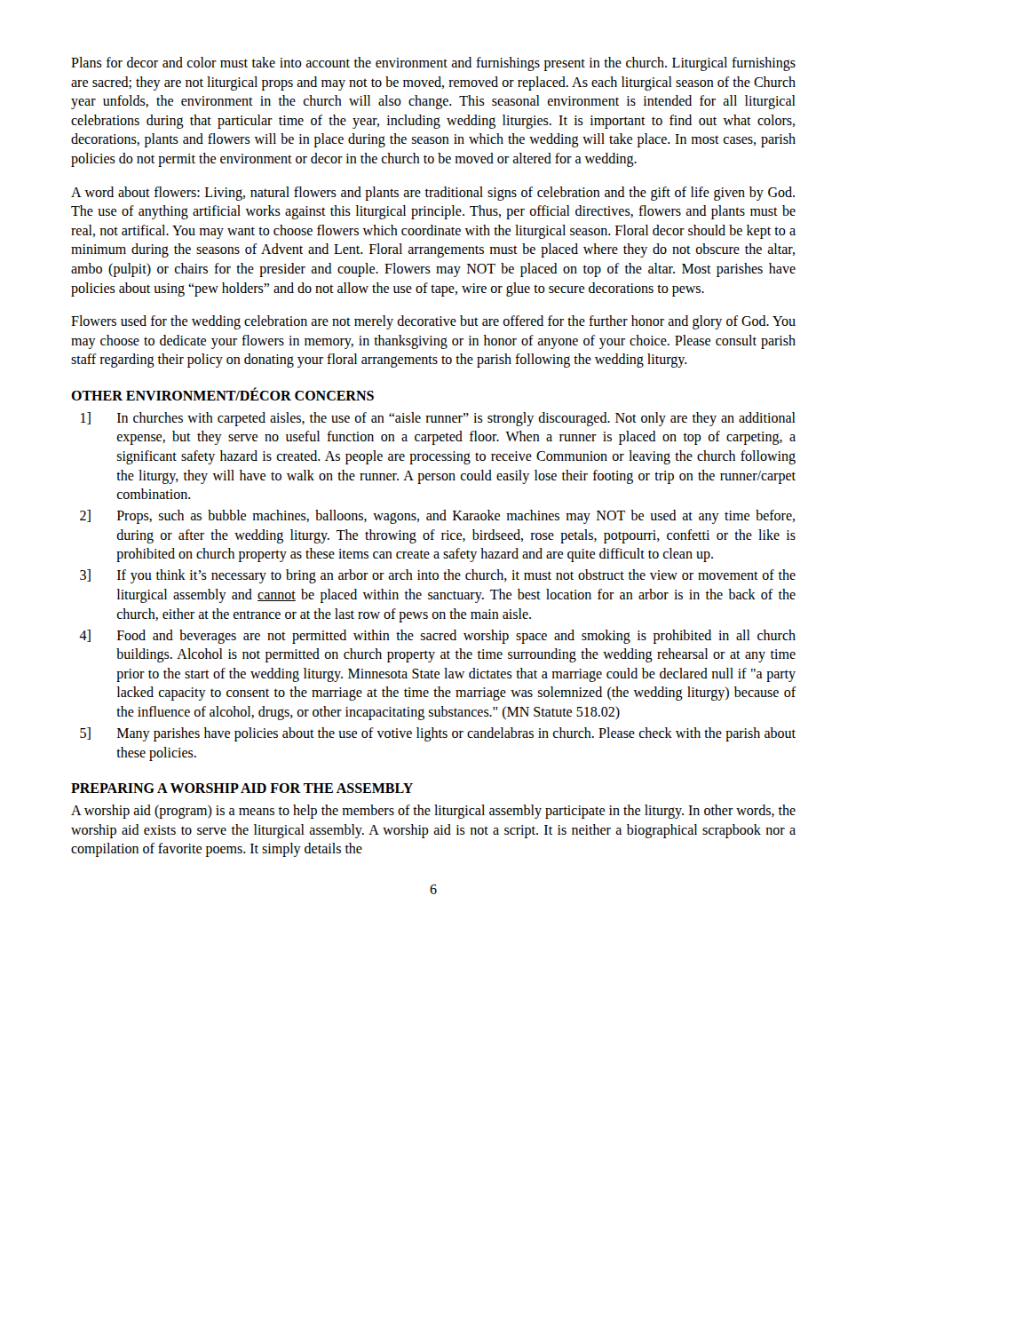Plans for decor and color must take into account the environment and furnishings present in the church. Liturgical furnishings are sacred; they are not liturgical props and may not to be moved, removed or replaced. As each liturgical season of the Church year unfolds, the environment in the church will also change. This seasonal environment is intended for all liturgical celebrations during that particular time of the year, including wedding liturgies. It is important to find out what colors, decorations, plants and flowers will be in place during the season in which the wedding will take place. In most cases, parish policies do not permit the environment or decor in the church to be moved or altered for a wedding.
A word about flowers: Living, natural flowers and plants are traditional signs of celebration and the gift of life given by God. The use of anything artificial works against this liturgical principle. Thus, per official directives, flowers and plants must be real, not artifical. You may want to choose flowers which coordinate with the liturgical season. Floral decor should be kept to a minimum during the seasons of Advent and Lent. Floral arrangements must be placed where they do not obscure the altar, ambo (pulpit) or chairs for the presider and couple. Flowers may NOT be placed on top of the altar. Most parishes have policies about using “pew holders” and do not allow the use of tape, wire or glue to secure decorations to pews.
Flowers used for the wedding celebration are not merely decorative but are offered for the further honor and glory of God. You may choose to dedicate your flowers in memory, in thanksgiving or in honor of anyone of your choice. Please consult parish staff regarding their policy on donating your floral arrangements to the parish following the wedding liturgy.
Other Environment/Décor Concerns
In churches with carpeted aisles, the use of an “aisle runner” is strongly discouraged. Not only are they an additional expense, but they serve no useful function on a carpeted floor. When a runner is placed on top of carpeting, a significant safety hazard is created. As people are processing to receive Communion or leaving the church following the liturgy, they will have to walk on the runner. A person could easily lose their footing or trip on the runner/carpet combination.
Props, such as bubble machines, balloons, wagons, and Karaoke machines may NOT be used at any time before, during or after the wedding liturgy. The throwing of rice, birdseed, rose petals, potpourri, confetti or the like is prohibited on church property as these items can create a safety hazard and are quite difficult to clean up.
If you think it’s necessary to bring an arbor or arch into the church, it must not obstruct the view or movement of the liturgical assembly and cannot be placed within the sanctuary. The best location for an arbor is in the back of the church, either at the entrance or at the last row of pews on the main aisle.
Food and beverages are not permitted within the sacred worship space and smoking is prohibited in all church buildings. Alcohol is not permitted on church property at the time surrounding the wedding rehearsal or at any time prior to the start of the wedding liturgy. Minnesota State law dictates that a marriage could be declared null if "a party lacked capacity to consent to the marriage at the time the marriage was solemnized (the wedding liturgy) because of the influence of alcohol, drugs, or other incapacitating substances." (MN Statute 518.02)
Many parishes have policies about the use of votive lights or candelabras in church. Please check with the parish about these policies.
Preparing a Worship Aid for the Assembly
A worship aid (program) is a means to help the members of the liturgical assembly participate in the liturgy. In other words, the worship aid exists to serve the liturgical assembly. A worship aid is not a script. It is neither a biographical scrapbook nor a compilation of favorite poems. It simply details the
6